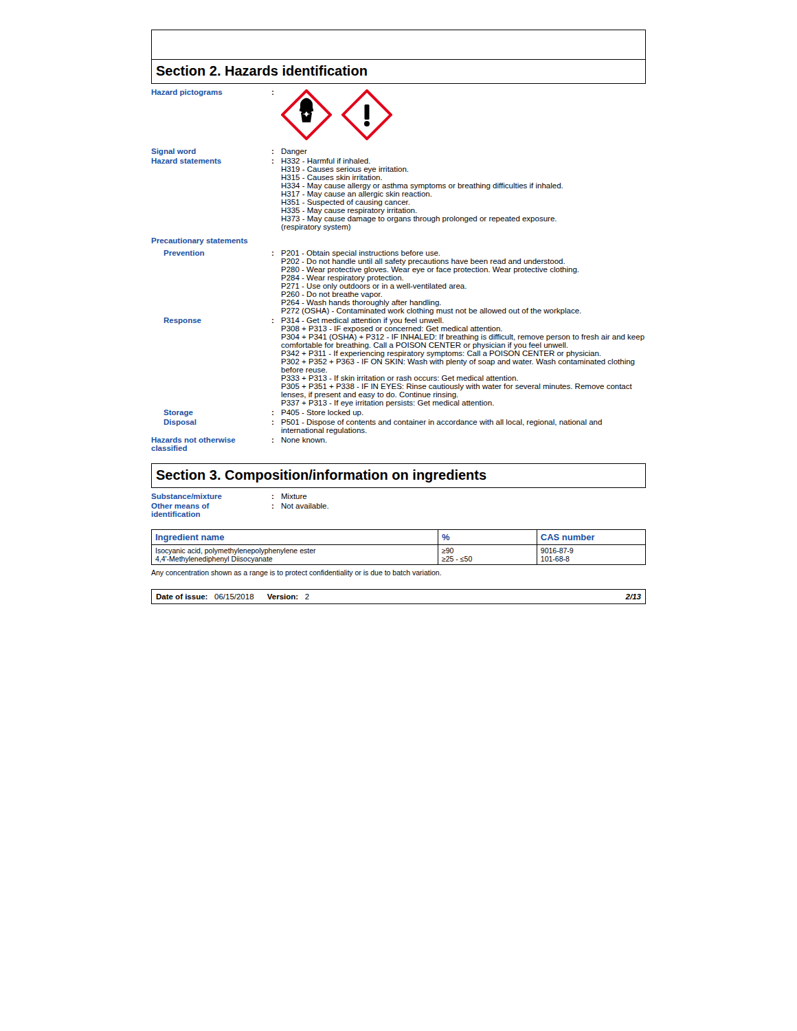Section 2. Hazards identification
| Hazard pictograms | : | |
| Signal word | : | Danger |
| Hazard statements | : | H332 - Harmful if inhaled. H319 - Causes serious eye irritation. H315 - Causes skin irritation. H334 - May cause allergy or asthma symptoms or breathing difficulties if inhaled. H317 - May cause an allergic skin reaction. H351 - Suspected of causing cancer. H335 - May cause respiratory irritation. H373 - May cause damage to organs through prolonged or repeated exposure. (respiratory system) |
Precautionary statements
| Prevention | : | P201 - Obtain special instructions before use. P202 - Do not handle until all safety precautions have been read and understood. P280 - Wear protective gloves. Wear eye or face protection. Wear protective clothing. P284 - Wear respiratory protection. P271 - Use only outdoors or in a well-ventilated area. P260 - Do not breathe vapor. P264 - Wash hands thoroughly after handling. P272 (OSHA) - Contaminated work clothing must not be allowed out of the workplace. |
| Response | : | P314 - Get medical attention if you feel unwell. P308 + P313 - IF exposed or concerned: Get medical attention. P304 + P341 (OSHA) + P312 - IF INHALED: If breathing is difficult, remove person to fresh air and keep comfortable for breathing. Call a POISON CENTER or physician if you feel unwell. P342 + P311 - If experiencing respiratory symptoms: Call a POISON CENTER or physician. P302 + P352 + P363 - IF ON SKIN: Wash with plenty of soap and water. Wash contaminated clothing before reuse. P333 + P313 - If skin irritation or rash occurs: Get medical attention. P305 + P351 + P338 - IF IN EYES: Rinse cautiously with water for several minutes. Remove contact lenses, if present and easy to do. Continue rinsing. P337 + P313 - If eye irritation persists: Get medical attention. |
| Storage | : | P405 - Store locked up. |
| Disposal | : | P501 - Dispose of contents and container in accordance with all local, regional, national and international regulations. |
| Hazards not otherwise classified | : | None known. |
Section 3. Composition/information on ingredients
| Substance/mixture | : | Mixture |
| Other means of identification | : | Not available. |
| Ingredient name | % | CAS number |
| --- | --- | --- |
| Isocyanic acid, polymethylenepolyphenylene ester 4,4'-Methylenediphenyl Diisocyanate | ≥90 ≥25 - ≤50 | 9016-87-9 101-68-8 |
Any concentration shown as a range is to protect confidentiality or is due to batch variation.
Date of issue: 06/15/2018 Version: 2
2/13